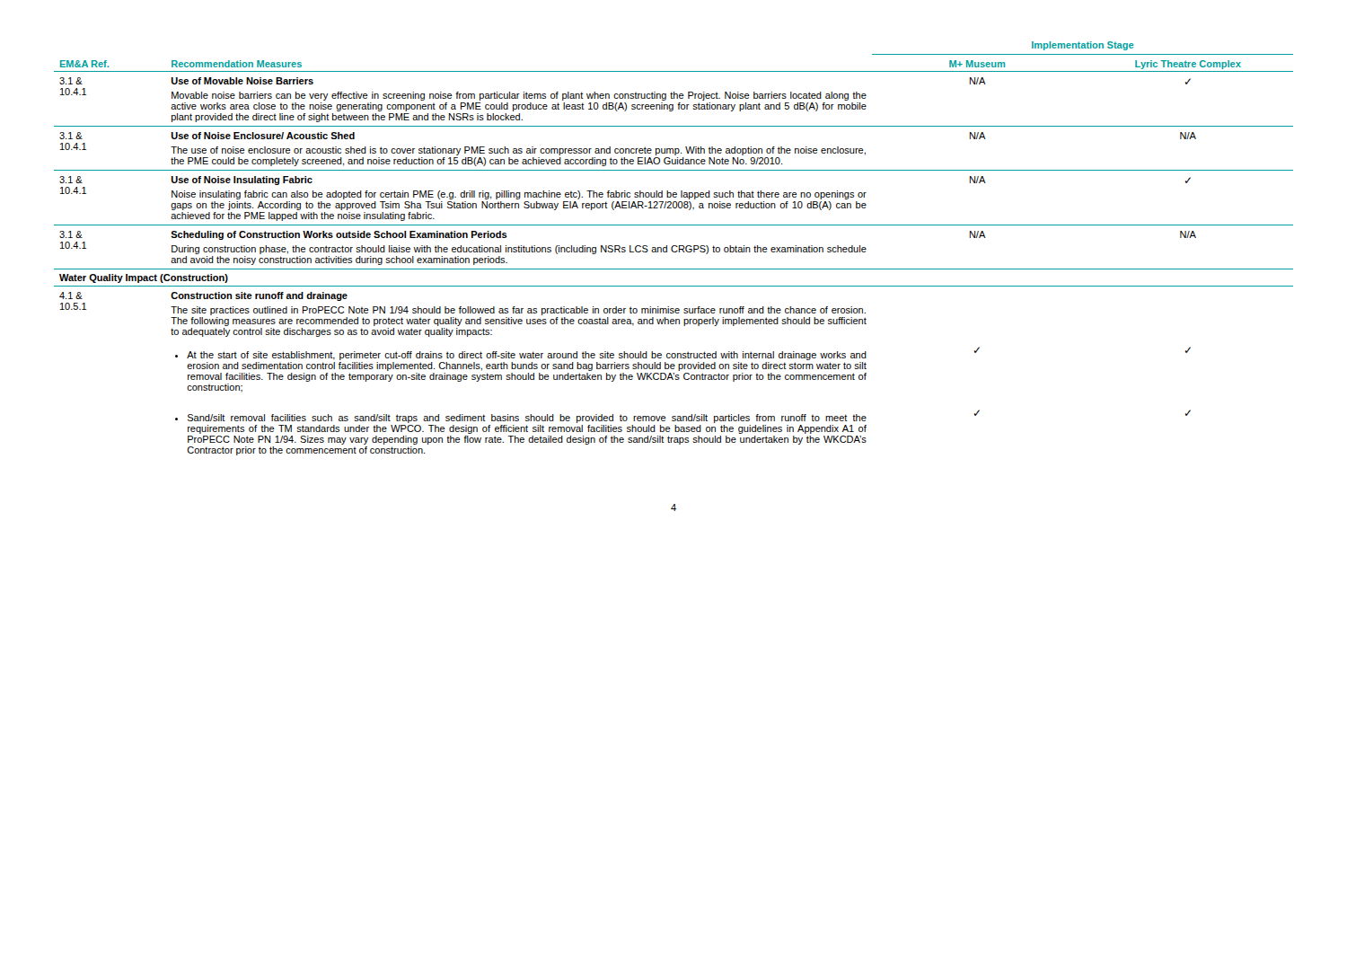| | Implementation Stage |
| EM&A Ref. | Recommendation Measures | M+ Museum | Lyric Theatre Complex |
| 3.1 & 10.4.1 | Use of Movable Noise Barriers Movable noise barriers can be very effective in screening noise from particular items of plant when constructing the Project. Noise barriers located along the active works area close to the noise generating component of a PME could produce at least 10 dB(A) screening for stationary plant and 5 dB(A) for mobile plant provided the direct line of sight between the PME and the NSRs is blocked. | N/A | ✓ |
| 3.1 & 10.4.1 | Use of Noise Enclosure/ Acoustic Shed The use of noise enclosure or acoustic shed is to cover stationary PME such as air compressor and concrete pump. With the adoption of the noise enclosure, the PME could be completely screened, and noise reduction of 15 dB(A) can be achieved according to the EIAO Guidance Note No. 9/2010. | N/A | N/A |
| 3.1 & 10.4.1 | Use of Noise Insulating Fabric Noise insulating fabric can also be adopted for certain PME (e.g. drill rig, pilling machine etc). The fabric should be lapped such that there are no openings or gaps on the joints. According to the approved Tsim Sha Tsui Station Northern Subway EIA report (AEIAR-127/2008), a noise reduction of 10 dB(A) can be achieved for the PME lapped with the noise insulating fabric. | N/A | ✓ |
| 3.1 & 10.4.1 | Scheduling of Construction Works outside School Examination Periods During construction phase, the contractor should liaise with the educational institutions (including NSRs LCS and CRGPS) to obtain the examination schedule and avoid the noisy construction activities during school examination periods. | N/A | N/A |
| Water Quality Impact (Construction) |
| 4.1 & 10.5.1 | Construction site runoff and drainage The site practices outlined in ProPECC Note PN 1/94 should be followed as far as practicable in order to minimise surface runoff and the chance of erosion. The following measures are recommended to protect water quality and sensitive uses of the coastal area, and when properly implemented should be sufficient to adequately control site discharges so as to avoid water quality impacts: | | |
| | At the start of site establishment, perimeter cut-off drains to direct off-site water around the site should be constructed with internal drainage works and erosion and sedimentation control facilities implemented. Channels, earth bunds or sand bag barriers should be provided on site to direct storm water to silt removal facilities. The design of the temporary on-site drainage system should be undertaken by the WKCDA’s Contractor prior to the commencement of construction; | ✓ | ✓ |
| | Sand/silt removal facilities such as sand/silt traps and sediment basins should be provided to remove sand/silt particles from runoff to meet the requirements of the TM standards under the WPCO. The design of efficient silt removal facilities should be based on the guidelines in Appendix A1 of ProPECC Note PN 1/94. Sizes may vary depending upon the flow rate. The detailed design of the sand/silt traps should be undertaken by the WKCDA’s Contractor prior to the commencement of construction. | ✓ | ✓ |
4